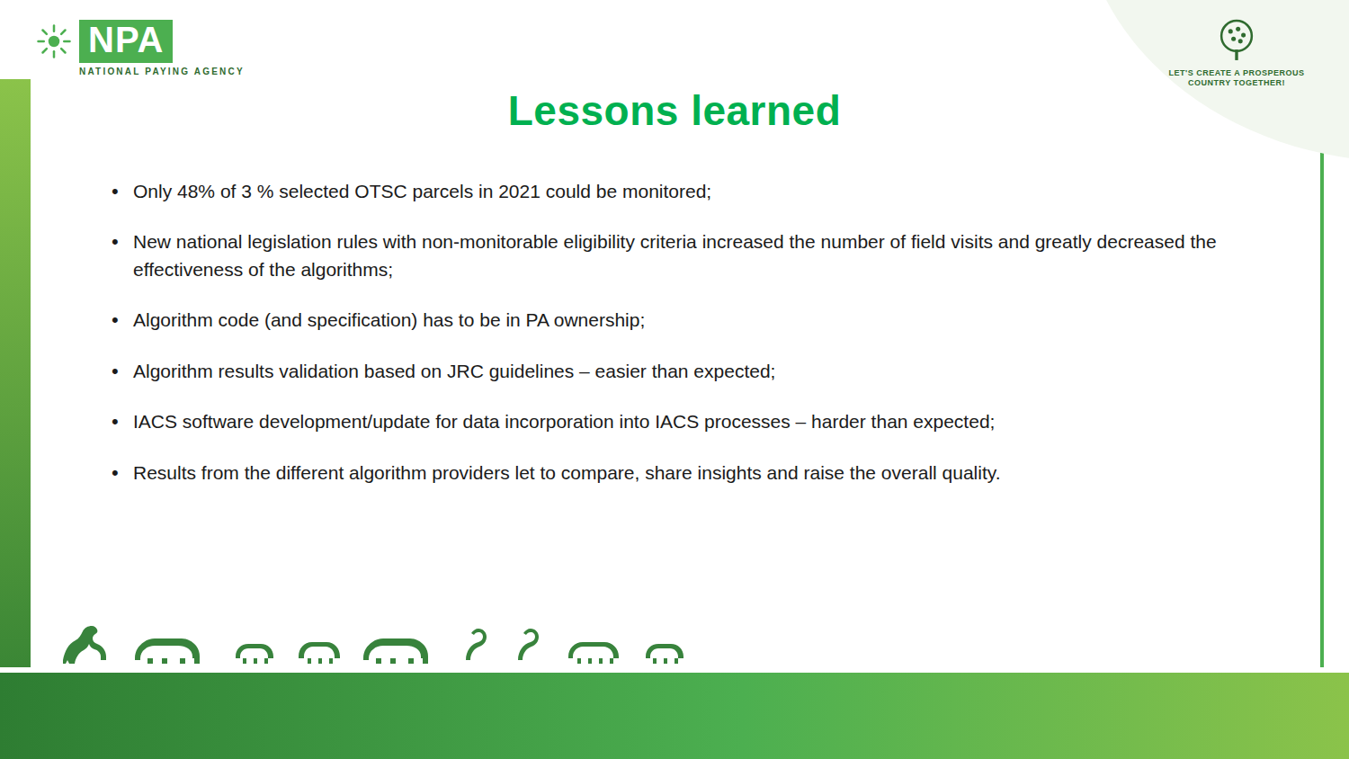NPA
NATIONAL PAYING AGENCY
LET'S CREATE A PROSPEROUS
COUNTRY TOGETHER!
Lessons learned
Only 48% of 3 % selected OTSC parcels in 2021 could be monitored;
New national legislation rules with non-monitorable eligibility criteria increased the number of field visits and greatly decreased the effectiveness of the algorithms;
Algorithm code (and specification) has to be in PA ownership;
Algorithm results validation based on JRC guidelines – easier than expected;
IACS software development/update for data incorporation into IACS processes – harder than expected;
Results from the different algorithm providers let to compare, share insights and raise the overall quality.